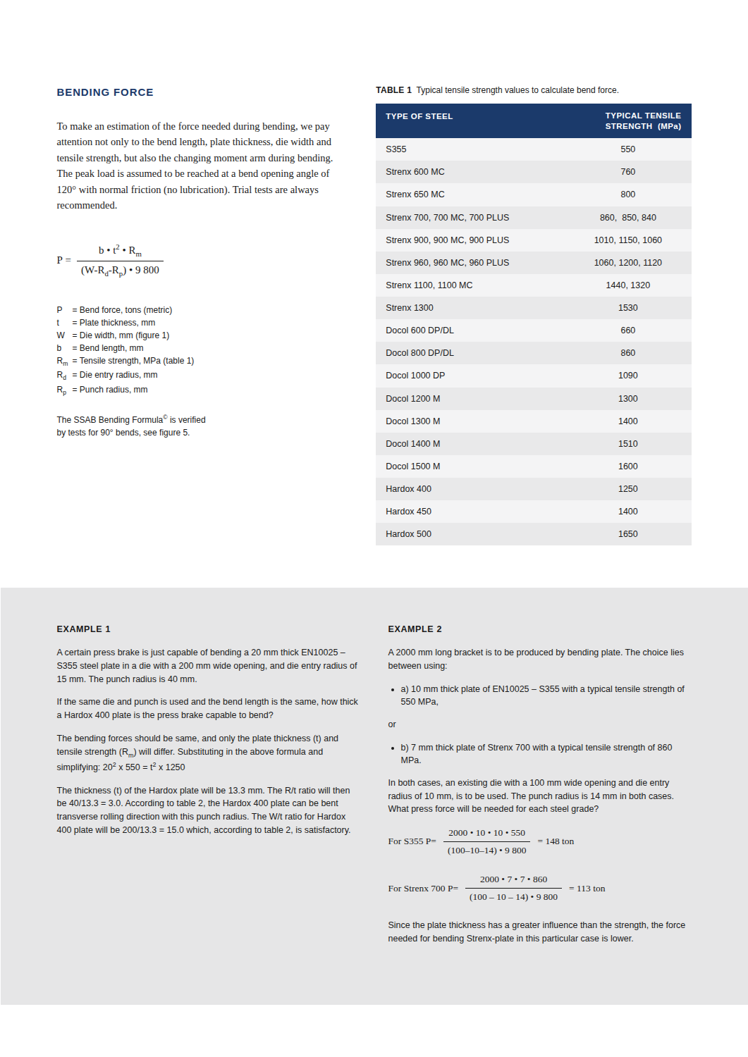BENDING FORCE
To make an estimation of the force needed during bending, we pay attention not only to the bend length, plate thickness, die width and tensile strength, but also the changing moment arm during bending. The peak load is assumed to be reached at a bend opening angle of 120° with normal friction (no lubrication). Trial tests are always recommended.
P = b • t2 • Rm (W-Rd-Rp) • 9 800
P= Bend force, tons (metric)
t= Plate thickness, mm
W= Die width, mm (figure 1)
b= Bend length, mm
Rm= Tensile strength, MPa (table 1)
Rd= Die entry radius, mm
Rp= Punch radius, mm
The SSAB Bending Formula© is verified
by tests for 90° bends, see figure 5.
TABLE 1 Typical tensile strength values to calculate bend force.
| TYPE OF STEEL | TYPICAL TENSILE STRENGTH (MPa) |
| --- | --- |
| S355 | 550 |
| Strenx 600 MC | 760 |
| Strenx 650 MC | 800 |
| Strenx 700, 700 MC, 700 PLUS | 860, 850, 840 |
| Strenx 900, 900 MC, 900 PLUS | 1010, 1150, 1060 |
| Strenx 960, 960 MC, 960 PLUS | 1060, 1200, 1120 |
| Strenx 1100, 1100 MC | 1440, 1320 |
| Strenx 1300 | 1530 |
| Docol 600 DP/DL | 660 |
| Docol 800 DP/DL | 860 |
| Docol 1000 DP | 1090 |
| Docol 1200 M | 1300 |
| Docol 1300 M | 1400 |
| Docol 1400 M | 1510 |
| Docol 1500 M | 1600 |
| Hardox 400 | 1250 |
| Hardox 450 | 1400 |
| Hardox 500 | 1650 |
EXAMPLE 1
A certain press brake is just capable of bending a 20 mm thick EN10025 – S355 steel plate in a die with a 200 mm wide opening, and die entry radius of 15 mm. The punch radius is 40 mm.
If the same die and punch is used and the bend length is the same, how thick a Hardox 400 plate is the press brake capable to bend?
The bending forces should be same, and only the plate thickness (t) and tensile strength (Rm) will differ. Substituting in the above formula and simplifying: 202 x 550 = t2 x 1250
The thickness (t) of the Hardox plate will be 13.3 mm. The R/t ratio will then be 40/13.3 = 3.0. According to table 2, the Hardox 400 plate can be bent transverse rolling direction with this punch radius. The W/t ratio for Hardox 400 plate will be 200/13.3 = 15.0 which, according to table 2, is satisfactory.
EXAMPLE 2
A 2000 mm long bracket is to be produced by bending plate. The choice lies between using:
a) 10 mm thick plate of EN10025 – S355 with a typical tensile strength of 550 MPa,
or
b) 7 mm thick plate of Strenx 700 with a typical tensile strength of 860 MPa.
In both cases, an existing die with a 100 mm wide opening and die entry radius of 10 mm, is to be used. The punch radius is 14 mm in both cases. What press force will be needed for each steel grade?
For S355 P= 2000 • 10 • 10 • 550 (100–10–14) • 9 800 = 148 ton
For Strenx 700 P= 2000 • 7 • 7 • 860 (100 – 10 – 14) • 9 800 = 113 ton
Since the plate thickness has a greater influence than the strength, the force needed for bending Strenx-plate in this particular case is lower.